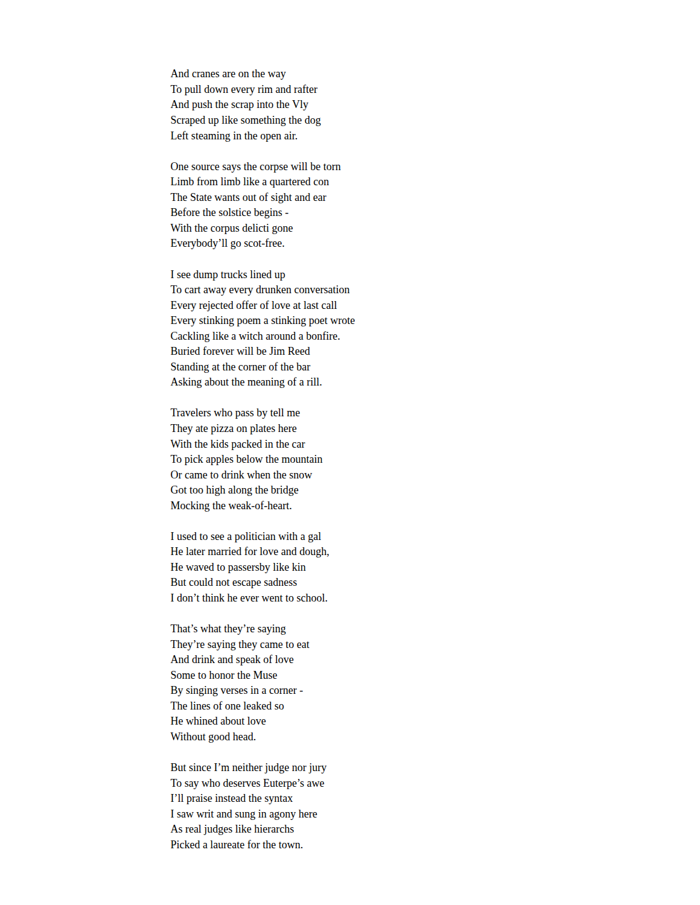And cranes are on the way To pull down every rim and rafter And push the scrap into the Vly Scraped up like something the dog Left steaming in the open air.
One source says the corpse will be torn Limb from limb like a quartered con The State wants out of sight and ear Before the solstice begins - With the corpus delicti gone Everybody’ll go scot-free.
I see dump trucks lined up To cart away every drunken conversation Every rejected offer of love at last call Every stinking poem a stinking poet wrote Cackling like a witch around a bonfire. Buried forever will be Jim Reed Standing at the corner of the bar Asking about the meaning of a rill.
Travelers who pass by tell me They ate pizza on plates here With the kids packed in the car To pick apples below the mountain Or came to drink when the snow Got too high along the bridge Mocking the weak-of-heart.
I used to see a politician with a gal He later married for love and dough, He waved to passersby like kin But could not escape sadness I don’t think he ever went to school.
That’s what they’re saying They’re saying they came to eat And drink and speak of love Some to honor the Muse By singing verses in a corner - The lines of one leaked so He whined about love Without good head.
But since I’m neither judge nor jury To say who deserves Euterpe’s awe I’ll praise instead the syntax I saw writ and sung in agony here As real judges like hierarchs Picked a laureate for the town.